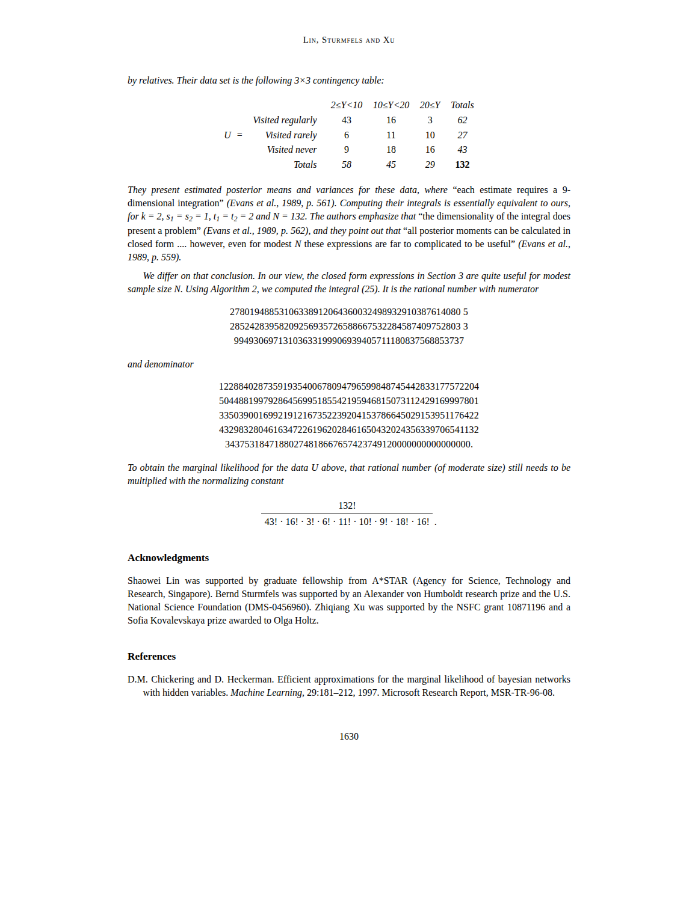Lin, Sturmfels and Xu
by relatives. Their data set is the following 3×3 contingency table:
| | | | 2≤ Y <10 | 10≤ Y <20 | 20≤ Y | Totals |
| | | Visited regularly | 43 | 16 | 3 | 62 |
| U | = | Visited rarely | 6 | 11 | 10 | 27 |
| | | Visited never | 9 | 18 | 16 | 43 |
| | | Totals | 58 | 45 | 29 | 132 |
They present estimated posterior means and variances for these data, where “each estimate requires a 9-dimensional integration” (Evans et al., 1989, p. 561). Computing their integrals is essentially equivalent to ours, for k = 2, s 1 = s 2 = 1, t 1 = t 2 = 2 and N = 132. The authors emphasize that “the dimensionality of the integral does present a problem” (Evans et al., 1989, p. 562), and they point out that “all posterior moments can be calculated in closed form .... however, even for modest N these expressions are far to complicated to be useful” (Evans et al., 1989, p. 559).
We differ on that conclusion. In our view, the closed form expressions in Section 3 are quite useful for modest sample size N. Using Algorithm 2, we computed the integral (25). It is the rational number with numerator
27801948853106338912064360032498932910387614080 5
28524283958209256935726588667532284587409752803 3
99493069713103633199906939405711180837568853737
and denominator
12288402873591935400678094796599848745442833177572204
50448819979286456995185542195946815073112429169997801
33503900169921912167352239204153786645029153951176422
43298328046163472261962028461650432024356339706541132
34375318471880274818667657423749120000000000000000.
To obtain the marginal likelihood for the data U above, that rational number (of moderate size) still needs to be multiplied with the normalizing constant
132! 43! · 16! · 3! · 6! · 11! · 10! · 9! · 18! · 16! .
Acknowledgments
Shaowei Lin was supported by graduate fellowship from A*STAR (Agency for Science, Technology and Research, Singapore). Bernd Sturmfels was supported by an Alexander von Humboldt research prize and the U.S. National Science Foundation (DMS-0456960). Zhiqiang Xu was supported by the NSFC grant 10871196 and a Sofia Kovalevskaya prize awarded to Olga Holtz.
References
D.M. Chickering and D. Heckerman. Efficient approximations for the marginal likelihood of bayesian networks with hidden variables. Machine Learning, 29:181–212, 1997. Microsoft Research Report, MSR-TR-96-08.
1630